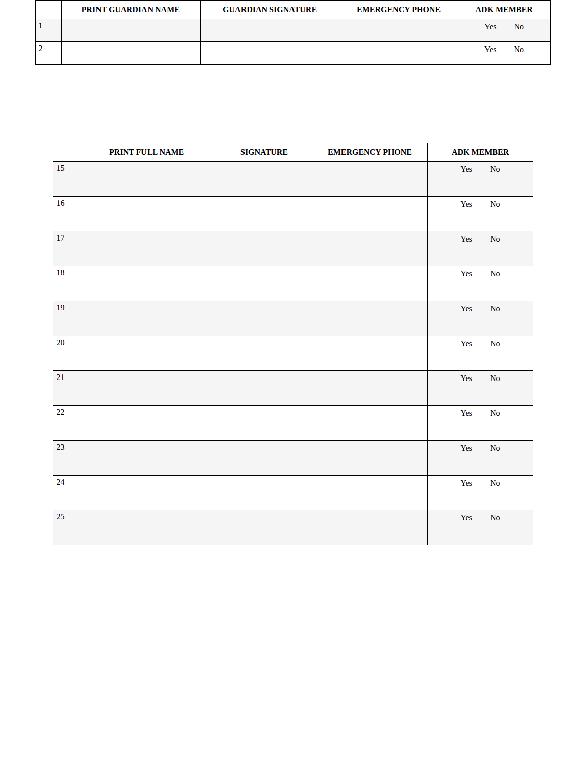| | PRINT GUARDIAN NAME | GUARDIAN SIGNATURE | EMERGENCY PHONE | ADK MEMBER |
| --- | --- | --- | --- | --- |
| 1 | | | | Yes No |
| 2 | | | | Yes No |
| | PRINT FULL NAME | SIGNATURE | EMERGENCY PHONE | ADK MEMBER |
| --- | --- | --- | --- | --- |
| 15 | | | | Yes No |
| 16 | | | | Yes No |
| 17 | | | | Yes No |
| 18 | | | | Yes No |
| 19 | | | | Yes No |
| 20 | | | | Yes No |
| 21 | | | | Yes No |
| 22 | | | | Yes No |
| 23 | | | | Yes No |
| 24 | | | | Yes No |
| 25 | | | | Yes No |